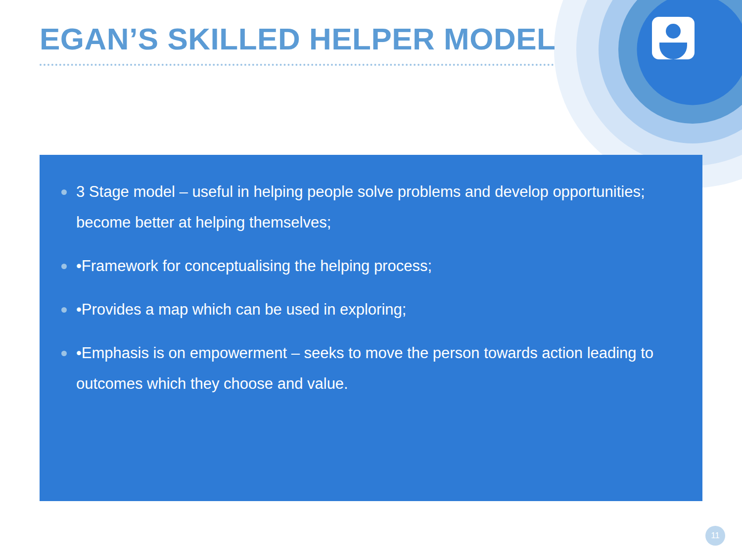EGAN’S SKILLED HELPER MODEL
3 Stage model – useful in helping people solve problems and develop opportunities; become better at helping themselves;
•Framework for conceptualising the helping process;
•Provides a map which can be used in exploring;
•Emphasis is on empowerment – seeks to move the person towards action leading to outcomes which they choose and value.
11